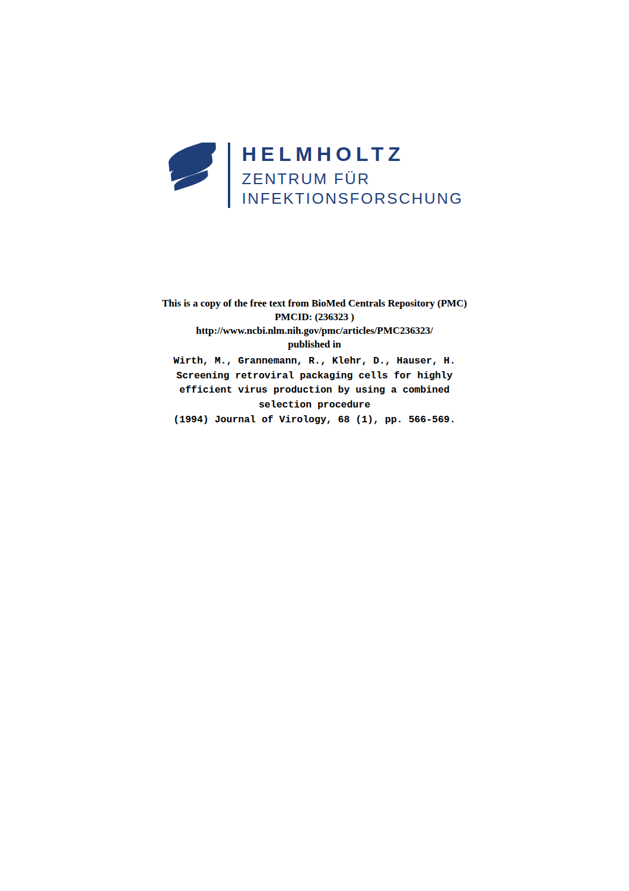HELMHOLTZ
ZENTRUM FÜR
INFEKTIONSFORSCHUNG
This is a copy of the free text from BioMed Centrals Repository (PMC)
PMCID: (236323 )
http://www.ncbi.nlm.nih.gov/pmc/articles/PMC236323/
published in
Wirth, M., Grannemann, R., Klehr, D., Hauser, H.
Screening retroviral packaging cells for highly
efficient virus production by using a combined
selection procedure
(1994) Journal of Virology, 68 (1), pp. 566-569.